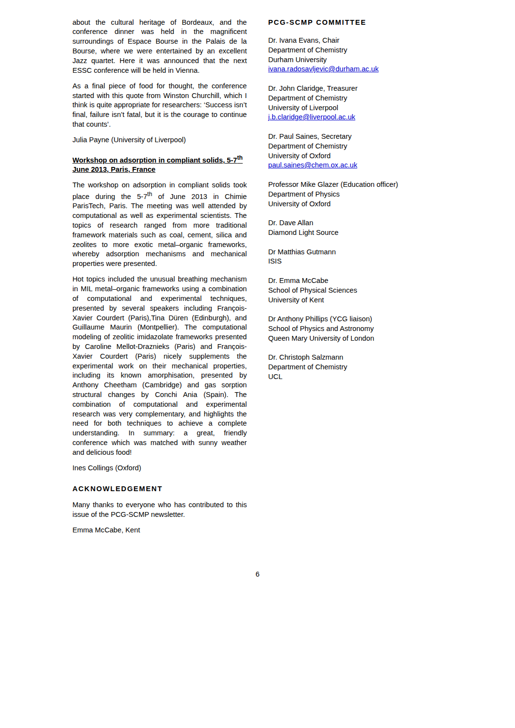about the cultural heritage of Bordeaux, and the conference dinner was held in the magnificent surroundings of Espace Bourse in the Palais de la Bourse, where we were entertained by an excellent Jazz quartet. Here it was announced that the next ESSC conference will be held in Vienna.
As a final piece of food for thought, the conference started with this quote from Winston Churchill, which I think is quite appropriate for researchers: ‘Success isn’t final, failure isn’t fatal, but it is the courage to continue that counts’.
Julia Payne (University of Liverpool)
Workshop on adsorption in compliant solids, 5-7th June 2013, Paris, France
The workshop on adsorption in compliant solids took place during the 5-7th of June 2013 in Chimie ParisTech, Paris. The meeting was well attended by computational as well as experimental scientists. The topics of research ranged from more traditional framework materials such as coal, cement, silica and zeolites to more exotic metal–organic frameworks, whereby adsorption mechanisms and mechanical properties were presented.
Hot topics included the unusual breathing mechanism in MIL metal–organic frameworks using a combination of computational and experimental techniques, presented by several speakers including François-Xavier Courdert (Paris),Tina Düren (Edinburgh), and Guillaume Maurin (Montpellier). The computational modeling of zeolitic imidazolate frameworks presented by Caroline Mellot-Draznieks (Paris) and François-Xavier Courdert (Paris) nicely supplements the experimental work on their mechanical properties, including its known amorphisation, presented by Anthony Cheetham (Cambridge) and gas sorption structural changes by Conchi Ania (Spain). The combination of computational and experimental research was very complementary, and highlights the need for both techniques to achieve a complete understanding. In summary: a great, friendly conference which was matched with sunny weather and delicious food!
Ines Collings (Oxford)
Acknowledgement
Many thanks to everyone who has contributed to this issue of the PCG-SCMP newsletter.
Emma McCabe, Kent
PCG-SCMP Committee
Dr. Ivana Evans, Chair
Department of Chemistry
Durham University
ivana.radosavljevic@durham.ac.uk
Dr. John Claridge, Treasurer
Department of Chemistry
University of Liverpool
j.b.claridge@liverpool.ac.uk
Dr. Paul Saines, Secretary
Department of Chemistry
University of Oxford
paul.saines@chem.ox.ac.uk
Professor Mike Glazer (Education officer)
Department of Physics
University of Oxford
Dr. Dave Allan
Diamond Light Source
Dr Matthias Gutmann
ISIS
Dr. Emma McCabe
School of Physical Sciences
University of Kent
Dr Anthony Phillips (YCG liaison)
School of Physics and Astronomy
Queen Mary University of London
Dr. Christoph Salzmann
Department of Chemistry
UCL
6